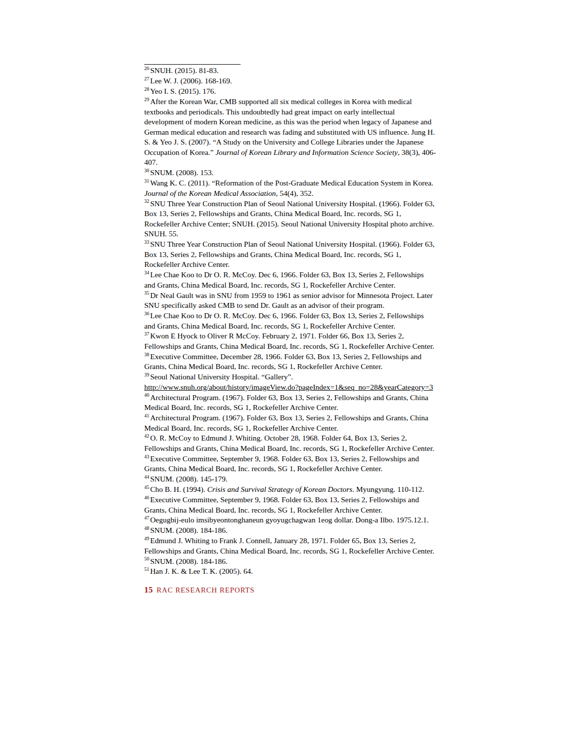26 SNUH. (2015). 81-83.
27 Lee W. J. (2006). 168-169.
28 Yeo I. S. (2015). 176.
29 After the Korean War, CMB supported all six medical colleges in Korea with medical textbooks and periodicals. This undoubtedly had great impact on early intellectual development of modern Korean medicine, as this was the period when legacy of Japanese and German medical education and research was fading and substituted with US influence. Jung H. S. & Yeo J. S. (2007). “A Study on the University and College Libraries under the Japanese Occupation of Korea.” Journal of Korean Library and Information Science Society, 38(3), 406-407.
30 SNUM. (2008). 153.
31 Wang K. C. (2011). “Reformation of the Post-Graduate Medical Education System in Korea. Journal of the Korean Medical Association, 54(4), 352.
32 SNU Three Year Construction Plan of Seoul National University Hospital. (1966). Folder 63, Box 13, Series 2, Fellowships and Grants, China Medical Board, Inc. records, SG 1, Rockefeller Archive Center; SNUH. (2015). Seoul National University Hospital photo archive. SNUH. 55.
33 SNU Three Year Construction Plan of Seoul National University Hospital. (1966). Folder 63, Box 13, Series 2, Fellowships and Grants, China Medical Board, Inc. records, SG 1, Rockefeller Archive Center.
34 Lee Chae Koo to Dr O. R. McCoy. Dec 6, 1966. Folder 63, Box 13, Series 2, Fellowships and Grants, China Medical Board, Inc. records, SG 1, Rockefeller Archive Center.
35 Dr Neal Gault was in SNU from 1959 to 1961 as senior advisor for Minnesota Project. Later SNU specifically asked CMB to send Dr. Gault as an advisor of their program.
36 Lee Chae Koo to Dr O. R. McCoy. Dec 6, 1966. Folder 63, Box 13, Series 2, Fellowships and Grants, China Medical Board, Inc. records, SG 1, Rockefeller Archive Center.
37 Kwon E Hyock to Oliver R McCoy. February 2, 1971. Folder 66, Box 13, Series 2, Fellowships and Grants, China Medical Board, Inc. records, SG 1, Rockefeller Archive Center.
38 Executive Committee, December 28, 1966. Folder 63, Box 13, Series 2, Fellowships and Grants, China Medical Board, Inc. records, SG 1, Rockefeller Archive Center.
39 Seoul National University Hospital. “Gallery”. http://www.snuh.org/about/history/imageView.do?pageIndex=1&seq_no=28&yearCategory=3
40 Architectural Program. (1967). Folder 63, Box 13, Series 2, Fellowships and Grants, China Medical Board, Inc. records, SG 1, Rockefeller Archive Center.
41 Architectural Program. (1967). Folder 63, Box 13, Series 2, Fellowships and Grants, China Medical Board, Inc. records, SG 1, Rockefeller Archive Center.
42 O. R. McCoy to Edmund J. Whiting. October 28, 1968. Folder 64, Box 13, Series 2, Fellowships and Grants, China Medical Board, Inc. records, SG 1, Rockefeller Archive Center.
43 Executive Committee, September 9, 1968. Folder 63, Box 13, Series 2, Fellowships and Grants, China Medical Board, Inc. records, SG 1, Rockefeller Archive Center.
44 SNUM. (2008). 145-179.
45 Cho B. H. (1994). Crisis and Survival Strategy of Korean Doctors. Myungyung. 110-112.
46 Executive Committee, September 9, 1968. Folder 63, Box 13, Series 2, Fellowships and Grants, China Medical Board, Inc. records, SG 1, Rockefeller Archive Center.
47 Oegugbij-eulo imsibyeontonghaneun gyoyugchagwan 1eog dollar. Dong-a Ilbo. 1975.12.1.
48 SNUM. (2008). 184-186.
49 Edmund J. Whiting to Frank J. Connell, January 28, 1971. Folder 65, Box 13, Series 2, Fellowships and Grants, China Medical Board, Inc. records, SG 1, Rockefeller Archive Center.
50 SNUM. (2008). 184-186.
51 Han J. K. & Lee T. K. (2005). 64.
15 RAC RESEARCH REPORTS